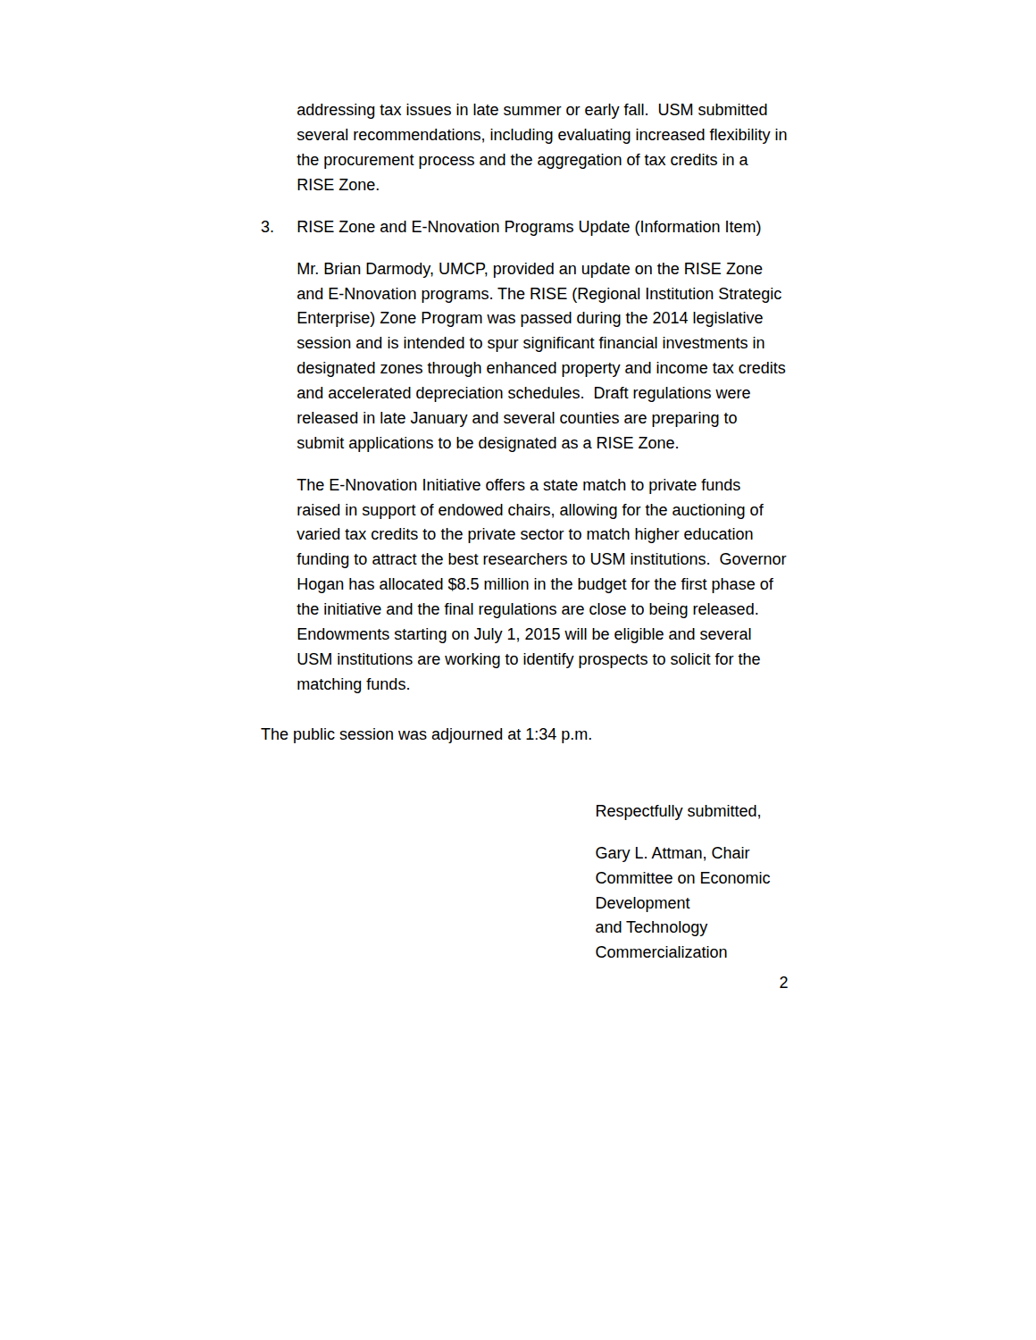addressing tax issues in late summer or early fall. USM submitted several recommendations, including evaluating increased flexibility in the procurement process and the aggregation of tax credits in a RISE Zone.
3. RISE Zone and E-Nnovation Programs Update (Information Item)
Mr. Brian Darmody, UMCP, provided an update on the RISE Zone and E-Nnovation programs. The RISE (Regional Institution Strategic Enterprise) Zone Program was passed during the 2014 legislative session and is intended to spur significant financial investments in designated zones through enhanced property and income tax credits and accelerated depreciation schedules. Draft regulations were released in late January and several counties are preparing to submit applications to be designated as a RISE Zone.
The E-Nnovation Initiative offers a state match to private funds raised in support of endowed chairs, allowing for the auctioning of varied tax credits to the private sector to match higher education funding to attract the best researchers to USM institutions. Governor Hogan has allocated $8.5 million in the budget for the first phase of the initiative and the final regulations are close to being released. Endowments starting on July 1, 2015 will be eligible and several USM institutions are working to identify prospects to solicit for the matching funds.
The public session was adjourned at 1:34 p.m.
Respectfully submitted,
Gary L. Attman, Chair
Committee on Economic Development
and Technology Commercialization
2